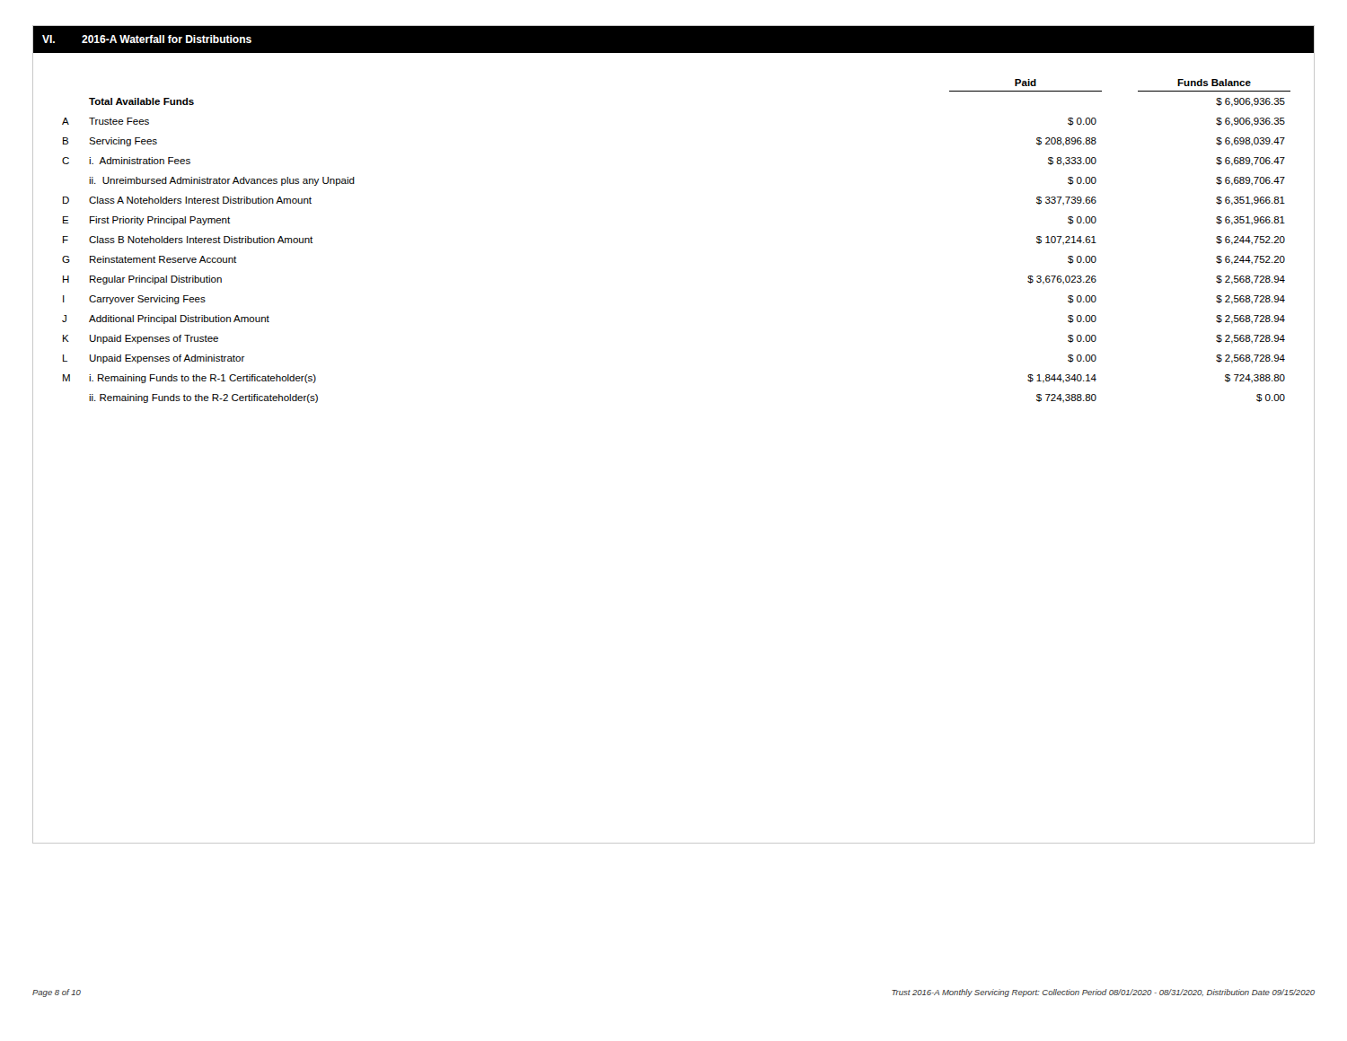VI. 2016-A Waterfall for Distributions
| | | | Paid | | Funds Balance |
| --- | --- | --- | --- | --- | --- |
| | Total Available Funds | | | | $ 6,906,936.35 |
| A | Trustee Fees | | $ 0.00 | | $ 6,906,936.35 |
| B | Servicing Fees | | $ 208,896.88 | | $ 6,698,039.47 |
| C | i. Administration Fees | | $ 8,333.00 | | $ 6,689,706.47 |
| | ii. Unreimbursed Administrator Advances plus any Unpaid | | $ 0.00 | | $ 6,689,706.47 |
| D | Class A Noteholders Interest Distribution Amount | | $ 337,739.66 | | $ 6,351,966.81 |
| E | First Priority Principal Payment | | $ 0.00 | | $ 6,351,966.81 |
| F | Class B Noteholders Interest Distribution Amount | | $ 107,214.61 | | $ 6,244,752.20 |
| G | Reinstatement Reserve Account | | $ 0.00 | | $ 6,244,752.20 |
| H | Regular Principal Distribution | | $ 3,676,023.26 | | $ 2,568,728.94 |
| I | Carryover Servicing Fees | | $ 0.00 | | $ 2,568,728.94 |
| J | Additional Principal Distribution Amount | | $ 0.00 | | $ 2,568,728.94 |
| K | Unpaid Expenses of Trustee | | $ 0.00 | | $ 2,568,728.94 |
| L | Unpaid Expenses of Administrator | | $ 0.00 | | $ 2,568,728.94 |
| M | i. Remaining Funds to the R-1 Certificateholder(s) | | $ 1,844,340.14 | | $ 724,388.80 |
| | ii. Remaining Funds to the R-2 Certificateholder(s) | | $ 724,388.80 | | $ 0.00 |
Page 8 of 10
Trust 2016-A Monthly Servicing Report: Collection Period 08/01/2020 - 08/31/2020, Distribution Date 09/15/2020